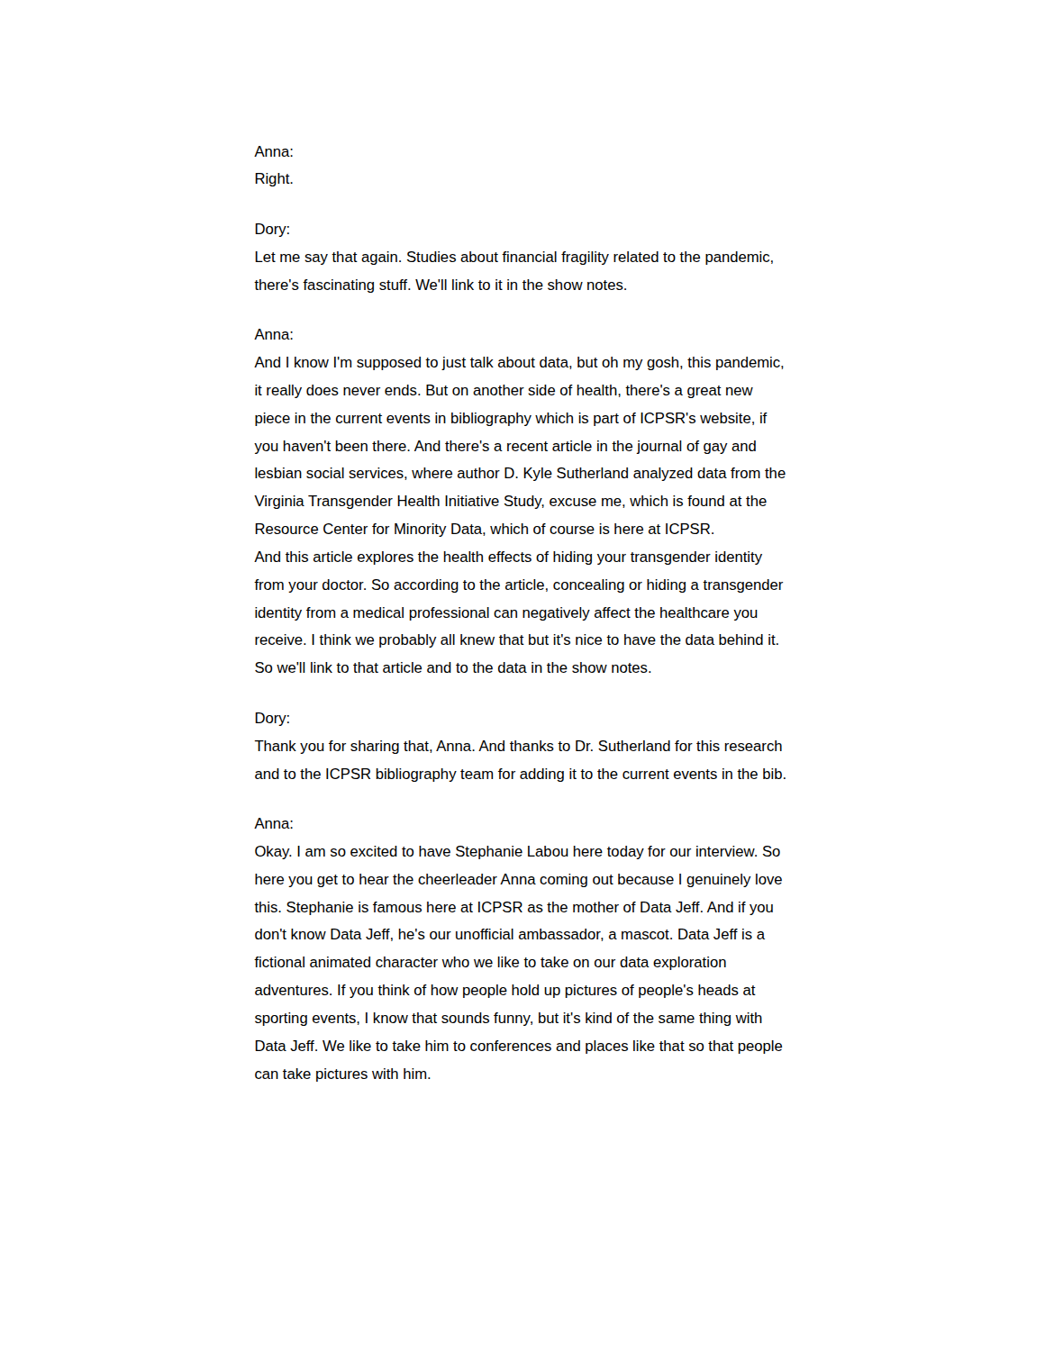Anna:
Right.
Dory:
Let me say that again. Studies about financial fragility related to the pandemic, there's fascinating stuff. We'll link to it in the show notes.
Anna:
And I know I'm supposed to just talk about data, but oh my gosh, this pandemic, it really does never ends. But on another side of health, there's a great new piece in the current events in bibliography which is part of ICPSR's website, if you haven't been there. And there's a recent article in the journal of gay and lesbian social services, where author D. Kyle Sutherland analyzed data from the Virginia Transgender Health Initiative Study, excuse me, which is found at the Resource Center for Minority Data, which of course is here at ICPSR.
And this article explores the health effects of hiding your transgender identity from your doctor. So according to the article, concealing or hiding a transgender identity from a medical professional can negatively affect the healthcare you receive. I think we probably all knew that but it's nice to have the data behind it. So we'll link to that article and to the data in the show notes.
Dory:
Thank you for sharing that, Anna. And thanks to Dr. Sutherland for this research and to the ICPSR bibliography team for adding it to the current events in the bib.
Anna:
Okay. I am so excited to have Stephanie Labou here today for our interview. So here you get to hear the cheerleader Anna coming out because I genuinely love this. Stephanie is famous here at ICPSR as the mother of Data Jeff. And if you don't know Data Jeff, he's our unofficial ambassador, a mascot. Data Jeff is a fictional animated character who we like to take on our data exploration adventures. If you think of how people hold up pictures of people's heads at sporting events, I know that sounds funny, but it's kind of the same thing with Data Jeff. We like to take him to conferences and places like that so that people can take pictures with him.